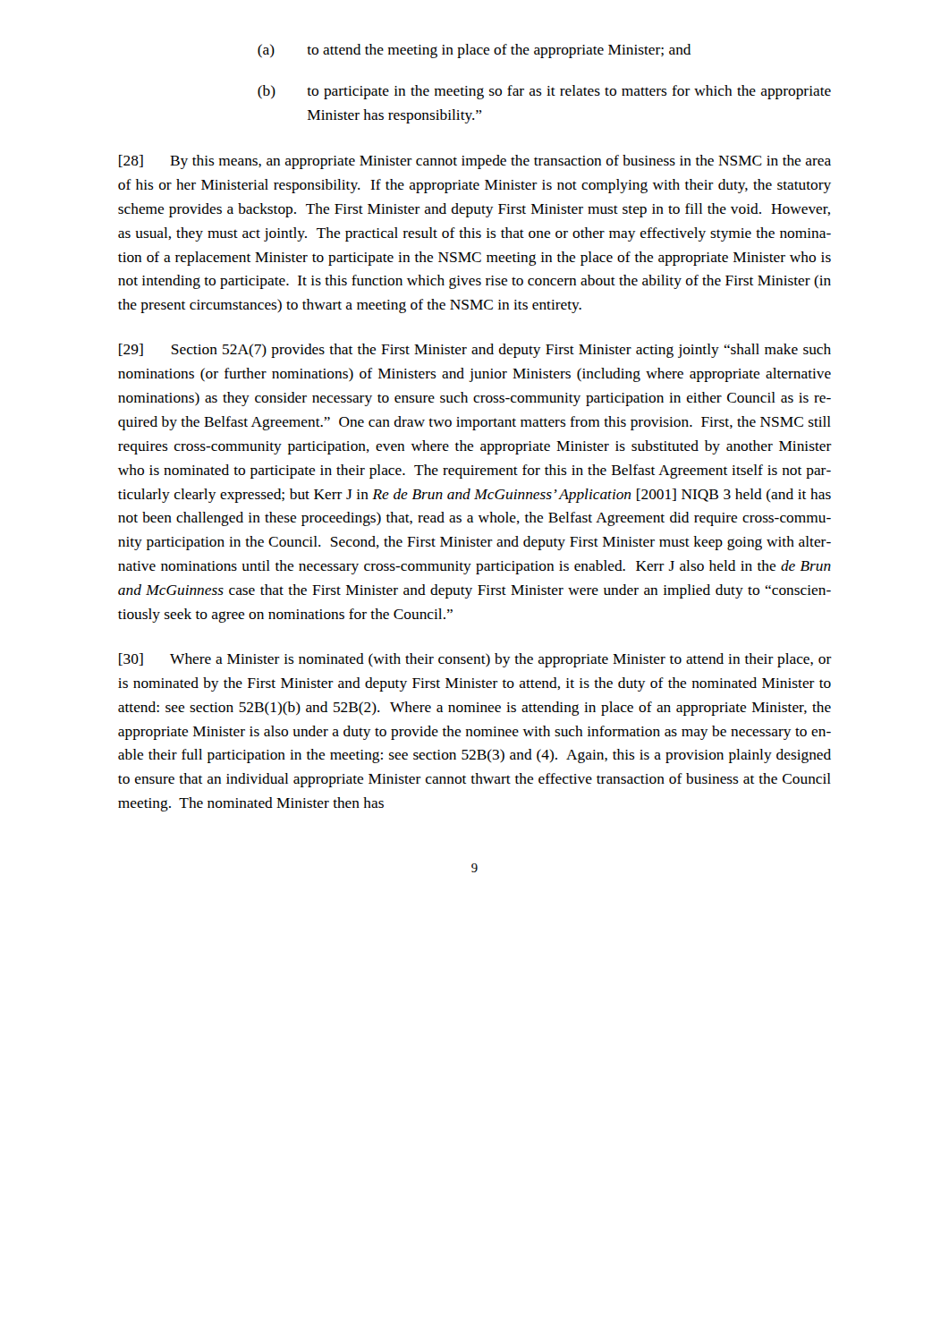(a) to attend the meeting in place of the appropriate Minister; and
(b) to participate in the meeting so far as it relates to matters for which the appropriate Minister has responsibility.”
[28] By this means, an appropriate Minister cannot impede the transaction of business in the NSMC in the area of his or her Ministerial responsibility. If the appropriate Minister is not complying with their duty, the statutory scheme provides a backstop. The First Minister and deputy First Minister must step in to fill the void. However, as usual, they must act jointly. The practical result of this is that one or other may effectively stymie the nomination of a replacement Minister to participate in the NSMC meeting in the place of the appropriate Minister who is not intending to participate. It is this function which gives rise to concern about the ability of the First Minister (in the present circumstances) to thwart a meeting of the NSMC in its entirety.
[29] Section 52A(7) provides that the First Minister and deputy First Minister acting jointly “shall make such nominations (or further nominations) of Ministers and junior Ministers (including where appropriate alternative nominations) as they consider necessary to ensure such cross-community participation in either Council as is required by the Belfast Agreement.” One can draw two important matters from this provision. First, the NSMC still requires cross-community participation, even where the appropriate Minister is substituted by another Minister who is nominated to participate in their place. The requirement for this in the Belfast Agreement itself is not particularly clearly expressed; but Kerr J in Re de Brun and McGuinness’ Application [2001] NIQB 3 held (and it has not been challenged in these proceedings) that, read as a whole, the Belfast Agreement did require cross-community participation in the Council. Second, the First Minister and deputy First Minister must keep going with alternative nominations until the necessary cross-community participation is enabled. Kerr J also held in the de Brun and McGuinness case that the First Minister and deputy First Minister were under an implied duty to “conscientiously seek to agree on nominations for the Council.”
[30] Where a Minister is nominated (with their consent) by the appropriate Minister to attend in their place, or is nominated by the First Minister and deputy First Minister to attend, it is the duty of the nominated Minister to attend: see section 52B(1)(b) and 52B(2). Where a nominee is attending in place of an appropriate Minister, the appropriate Minister is also under a duty to provide the nominee with such information as may be necessary to enable their full participation in the meeting: see section 52B(3) and (4). Again, this is a provision plainly designed to ensure that an individual appropriate Minister cannot thwart the effective transaction of business at the Council meeting. The nominated Minister then has
9